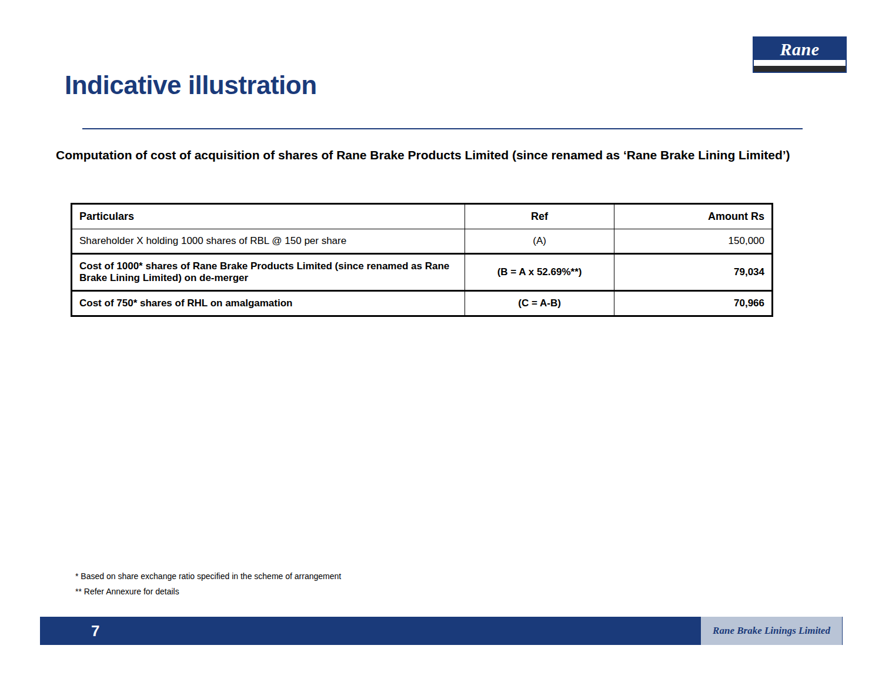Rane
Indicative illustration
Computation of cost of acquisition of shares of Rane Brake Products Limited (since renamed as ‘Rane Brake Lining Limited’)
| Particulars | Ref | Amount Rs |
| --- | --- | --- |
| Shareholder X holding 1000 shares of RBL @ 150 per share | (A) | 150,000 |
| Cost of 1000* shares of Rane Brake Products Limited (since renamed as Rane Brake Lining Limited) on de-merger | (B = A x 52.69%**) | 79,034 |
| Cost of 750* shares of RHL on amalgamation | (C = A-B) | 70,966 |
* Based on share exchange ratio specified in the scheme of arrangement
** Refer Annexure for details
7
Rane Brake Linings Limited